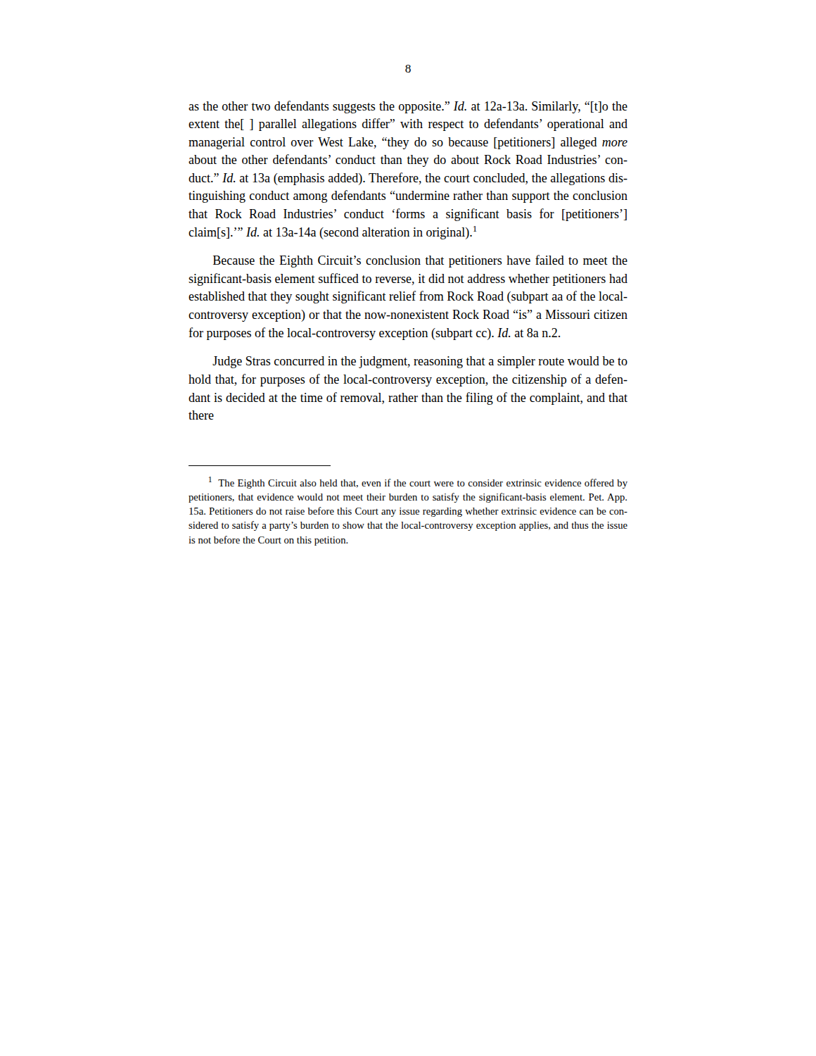8
as the other two defendants suggests the opposite.” Id. at 12a-13a. Similarly, “[t]o the extent the[ ] parallel allegations differ” with respect to defendants’ operational and managerial control over West Lake, “they do so because [petitioners] alleged more about the other defendants’ conduct than they do about Rock Road Industries’ conduct.” Id. at 13a (emphasis added). Therefore, the court concluded, the allegations distinguishing conduct among defendants “undermine rather than support the conclusion that Rock Road Industries’ conduct ‘forms a significant basis for [petitioners’] claim[s].’” Id. at 13a-14a (second alteration in original).1
Because the Eighth Circuit’s conclusion that petitioners have failed to meet the significant-basis element sufficed to reverse, it did not address whether petitioners had established that they sought significant relief from Rock Road (subpart aa of the local-controversy exception) or that the now-nonexistent Rock Road “is” a Missouri citizen for purposes of the local-controversy exception (subpart cc). Id. at 8a n.2.
Judge Stras concurred in the judgment, reasoning that a simpler route would be to hold that, for purposes of the local-controversy exception, the citizenship of a defendant is decided at the time of removal, rather than the filing of the complaint, and that there
1 The Eighth Circuit also held that, even if the court were to consider extrinsic evidence offered by petitioners, that evidence would not meet their burden to satisfy the significant-basis element. Pet. App. 15a. Petitioners do not raise before this Court any issue regarding whether extrinsic evidence can be considered to satisfy a party’s burden to show that the local-controversy exception applies, and thus the issue is not before the Court on this petition.